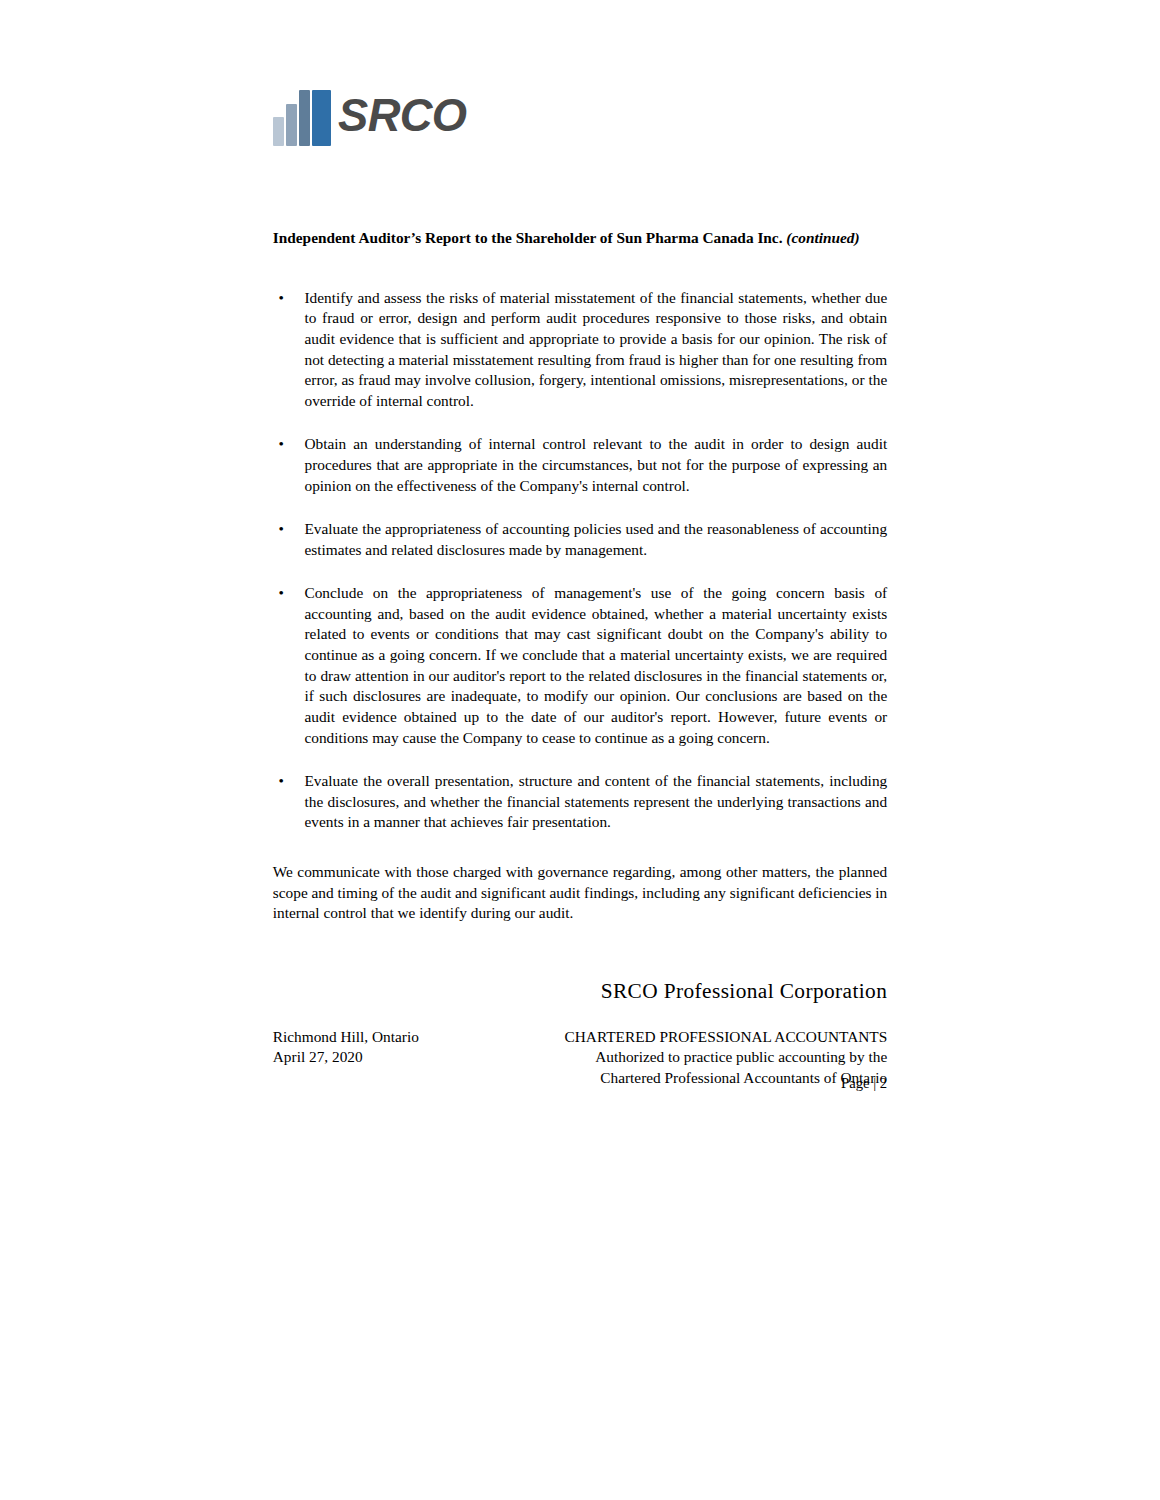SRCO
Independent Auditor’s Report to the Shareholder of Sun Pharma Canada Inc. (continued)
Identify and assess the risks of material misstatement of the financial statements, whether due to fraud or error, design and perform audit procedures responsive to those risks, and obtain audit evidence that is sufficient and appropriate to provide a basis for our opinion. The risk of not detecting a material misstatement resulting from fraud is higher than for one resulting from error, as fraud may involve collusion, forgery, intentional omissions, misrepresentations, or the override of internal control.
Obtain an understanding of internal control relevant to the audit in order to design audit procedures that are appropriate in the circumstances, but not for the purpose of expressing an opinion on the effectiveness of the Company's internal control.
Evaluate the appropriateness of accounting policies used and the reasonableness of accounting estimates and related disclosures made by management.
Conclude on the appropriateness of management's use of the going concern basis of accounting and, based on the audit evidence obtained, whether a material uncertainty exists related to events or conditions that may cast significant doubt on the Company's ability to continue as a going concern. If we conclude that a material uncertainty exists, we are required to draw attention in our auditor's report to the related disclosures in the financial statements or, if such disclosures are inadequate, to modify our opinion. Our conclusions are based on the audit evidence obtained up to the date of our auditor's report. However, future events or conditions may cause the Company to cease to continue as a going concern.
Evaluate the overall presentation, structure and content of the financial statements, including the disclosures, and whether the financial statements represent the underlying transactions and events in a manner that achieves fair presentation.
We communicate with those charged with governance regarding, among other matters, the planned scope and timing of the audit and significant audit findings, including any significant deficiencies in internal control that we identify during our audit.
SRCO Professional Corporation
Richmond Hill, Ontario
April 27, 2020
CHARTERED PROFESSIONAL ACCOUNTANTS
Authorized to practice public accounting by the
Chartered Professional Accountants of Ontario
Page | 2